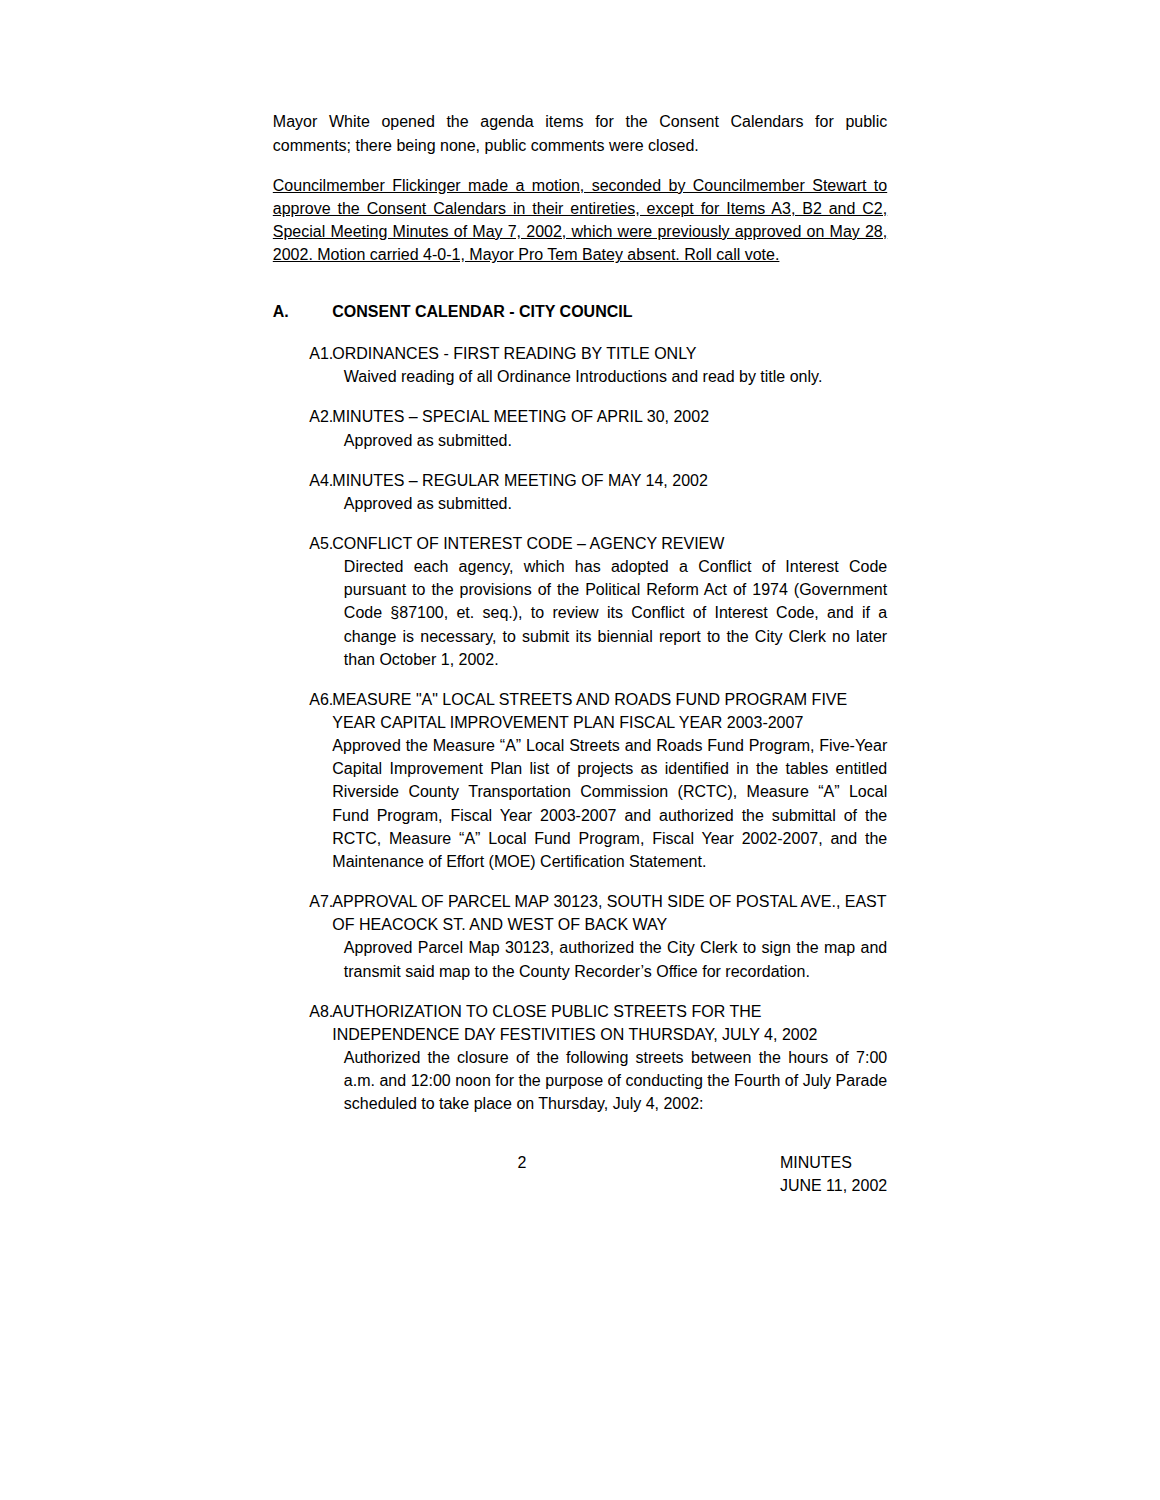Mayor White opened the agenda items for the Consent Calendars for public comments; there being none, public comments were closed.
Councilmember Flickinger made a motion, seconded by Councilmember Stewart to approve the Consent Calendars in their entireties, except for Items A3, B2 and C2, Special Meeting Minutes of May 7, 2002, which were previously approved on May 28, 2002. Motion carried 4-0-1, Mayor Pro Tem Batey absent. Roll call vote.
A. CONSENT CALENDAR - CITY COUNCIL
A1.
ORDINANCES - FIRST READING BY TITLE ONLY
Waived reading of all Ordinance Introductions and read by title only.
A2.
MINUTES – SPECIAL MEETING OF APRIL 30, 2002
Approved as submitted.
A4.
MINUTES – REGULAR MEETING OF MAY 14, 2002
Approved as submitted.
A5.
CONFLICT OF INTEREST CODE – AGENCY REVIEW
Directed each agency, which has adopted a Conflict of Interest Code pursuant to the provisions of the Political Reform Act of 1974 (Government Code §87100, et. seq.), to review its Conflict of Interest Code, and if a change is necessary, to submit its biennial report to the City Clerk no later than October 1, 2002.
A6.
MEASURE "A" LOCAL STREETS AND ROADS FUND PROGRAM FIVE YEAR CAPITAL IMPROVEMENT PLAN FISCAL YEAR 2003-2007
Approved the Measure “A” Local Streets and Roads Fund Program, Five-Year Capital Improvement Plan list of projects as identified in the tables entitled Riverside County Transportation Commission (RCTC), Measure “A” Local Fund Program, Fiscal Year 2003-2007 and authorized the submittal of the RCTC, Measure “A” Local Fund Program, Fiscal Year 2002-2007, and the Maintenance of Effort (MOE) Certification Statement.
A7.
APPROVAL OF PARCEL MAP 30123, SOUTH SIDE OF POSTAL AVE., EAST OF HEACOCK ST. AND WEST OF BACK WAY
Approved Parcel Map 30123, authorized the City Clerk to sign the map and transmit said map to the County Recorder’s Office for recordation.
A8.
AUTHORIZATION TO CLOSE PUBLIC STREETS FOR THE INDEPENDENCE DAY FESTIVITIES ON THURSDAY, JULY 4, 2002
Authorized the closure of the following streets between the hours of 7:00 a.m. and 12:00 noon for the purpose of conducting the Fourth of July Parade scheduled to take place on Thursday, July 4, 2002:
2
MINUTES
JUNE 11, 2002